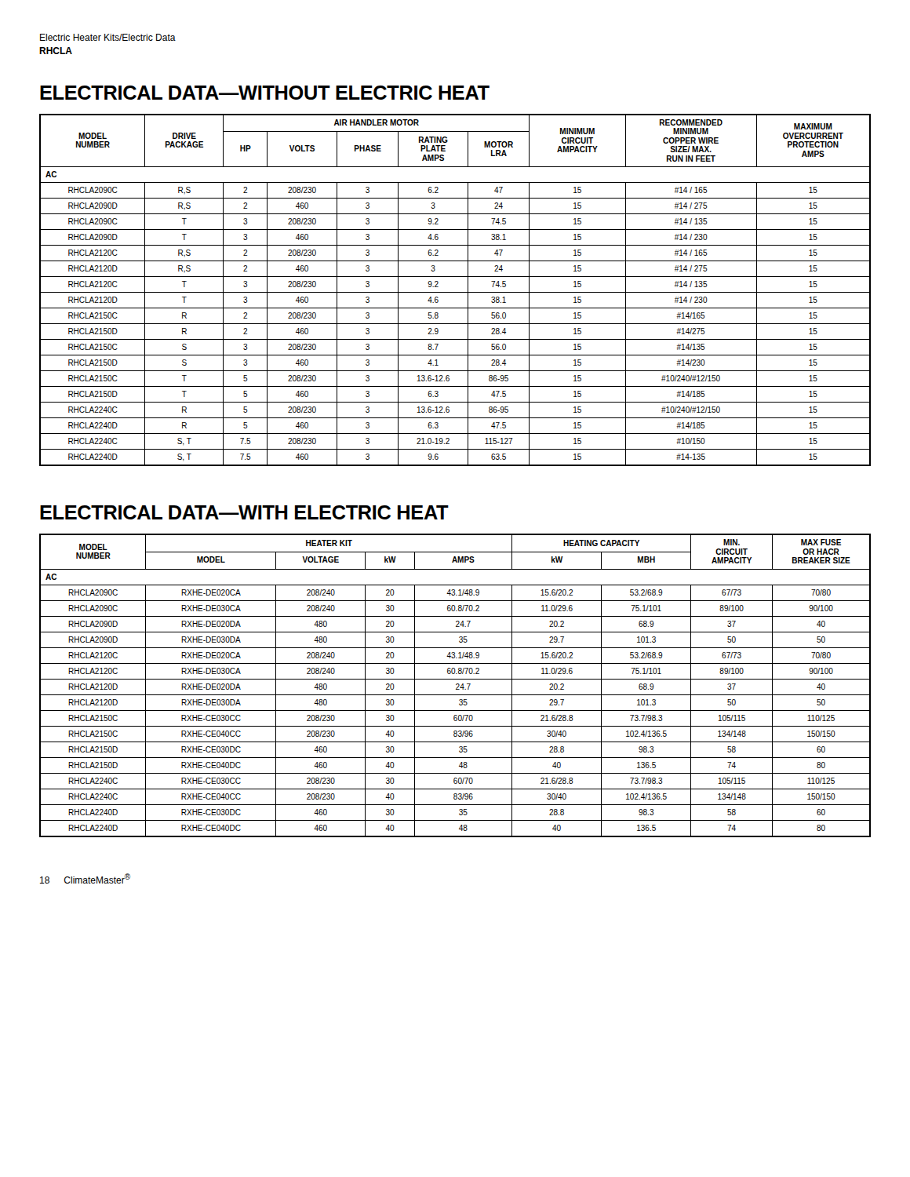Electric Heater Kits/Electric Data
RHCLA
ELECTRICAL DATA—WITHOUT ELECTRIC HEAT
| MODEL NUMBER | DRIVE PACKAGE | AIR HANDLER MOTOR | MINIMUM CIRCUIT AMPACITY | RECOMMENDED MINIMUM COPPER WIRE SIZE/ MAX. RUN IN FEET | MAXIMUM OVERCURRENT PROTECTION AMPS |
| --- | --- | --- | --- | --- | --- |
| HP | VOLTS | PHASE | RATING PLATE AMPS | MOTOR LRA |
| AC |
| RHCLA2090C | R,S | 2 | 208/230 | 3 | 6.2 | 47 | 15 | #14 / 165 | 15 |
| RHCLA2090D | R,S | 2 | 460 | 3 | 3 | 24 | 15 | #14 / 275 | 15 |
| RHCLA2090C | T | 3 | 208/230 | 3 | 9.2 | 74.5 | 15 | #14 / 135 | 15 |
| RHCLA2090D | T | 3 | 460 | 3 | 4.6 | 38.1 | 15 | #14 / 230 | 15 |
| RHCLA2120C | R,S | 2 | 208/230 | 3 | 6.2 | 47 | 15 | #14 / 165 | 15 |
| RHCLA2120D | R,S | 2 | 460 | 3 | 3 | 24 | 15 | #14 / 275 | 15 |
| RHCLA2120C | T | 3 | 208/230 | 3 | 9.2 | 74.5 | 15 | #14 / 135 | 15 |
| RHCLA2120D | T | 3 | 460 | 3 | 4.6 | 38.1 | 15 | #14 / 230 | 15 |
| RHCLA2150C | R | 2 | 208/230 | 3 | 5.8 | 56.0 | 15 | #14/165 | 15 |
| RHCLA2150D | R | 2 | 460 | 3 | 2.9 | 28.4 | 15 | #14/275 | 15 |
| RHCLA2150C | S | 3 | 208/230 | 3 | 8.7 | 56.0 | 15 | #14/135 | 15 |
| RHCLA2150D | S | 3 | 460 | 3 | 4.1 | 28.4 | 15 | #14/230 | 15 |
| RHCLA2150C | T | 5 | 208/230 | 3 | 13.6-12.6 | 86-95 | 15 | #10/240/#12/150 | 15 |
| RHCLA2150D | T | 5 | 460 | 3 | 6.3 | 47.5 | 15 | #14/185 | 15 |
| RHCLA2240C | R | 5 | 208/230 | 3 | 13.6-12.6 | 86-95 | 15 | #10/240/#12/150 | 15 |
| RHCLA2240D | R | 5 | 460 | 3 | 6.3 | 47.5 | 15 | #14/185 | 15 |
| RHCLA2240C | S, T | 7.5 | 208/230 | 3 | 21.0-19.2 | 115-127 | 15 | #10/150 | 15 |
| RHCLA2240D | S, T | 7.5 | 460 | 3 | 9.6 | 63.5 | 15 | #14-135 | 15 |
ELECTRICAL DATA—WITH ELECTRIC HEAT
| MODEL NUMBER | HEATER KIT | HEATING CAPACITY | MIN. CIRCUIT AMPACITY | MAX FUSE OR HACR BREAKER SIZE |
| --- | --- | --- | --- | --- |
| MODEL | VOLTAGE | kW | AMPS | kW | MBH |
| AC |
| RHCLA2090C | RXHE-DE020CA | 208/240 | 20 | 43.1/48.9 | 15.6/20.2 | 53.2/68.9 | 67/73 | 70/80 |
| RHCLA2090C | RXHE-DE030CA | 208/240 | 30 | 60.8/70.2 | 11.0/29.6 | 75.1/101 | 89/100 | 90/100 |
| RHCLA2090D | RXHE-DE020DA | 480 | 20 | 24.7 | 20.2 | 68.9 | 37 | 40 |
| RHCLA2090D | RXHE-DE030DA | 480 | 30 | 35 | 29.7 | 101.3 | 50 | 50 |
| RHCLA2120C | RXHE-DE020CA | 208/240 | 20 | 43.1/48.9 | 15.6/20.2 | 53.2/68.9 | 67/73 | 70/80 |
| RHCLA2120C | RXHE-DE030CA | 208/240 | 30 | 60.8/70.2 | 11.0/29.6 | 75.1/101 | 89/100 | 90/100 |
| RHCLA2120D | RXHE-DE020DA | 480 | 20 | 24.7 | 20.2 | 68.9 | 37 | 40 |
| RHCLA2120D | RXHE-DE030DA | 480 | 30 | 35 | 29.7 | 101.3 | 50 | 50 |
| RHCLA2150C | RXHE-CE030CC | 208/230 | 30 | 60/70 | 21.6/28.8 | 73.7/98.3 | 105/115 | 110/125 |
| RHCLA2150C | RXHE-CE040CC | 208/230 | 40 | 83/96 | 30/40 | 102.4/136.5 | 134/148 | 150/150 |
| RHCLA2150D | RXHE-CE030DC | 460 | 30 | 35 | 28.8 | 98.3 | 58 | 60 |
| RHCLA2150D | RXHE-CE040DC | 460 | 40 | 48 | 40 | 136.5 | 74 | 80 |
| RHCLA2240C | RXHE-CE030CC | 208/230 | 30 | 60/70 | 21.6/28.8 | 73.7/98.3 | 105/115 | 110/125 |
| RHCLA2240C | RXHE-CE040CC | 208/230 | 40 | 83/96 | 30/40 | 102.4/136.5 | 134/148 | 150/150 |
| RHCLA2240D | RXHE-CE030DC | 460 | 30 | 35 | 28.8 | 98.3 | 58 | 60 |
| RHCLA2240D | RXHE-CE040DC | 460 | 40 | 48 | 40 | 136.5 | 74 | 80 |
18 ClimateMaster®